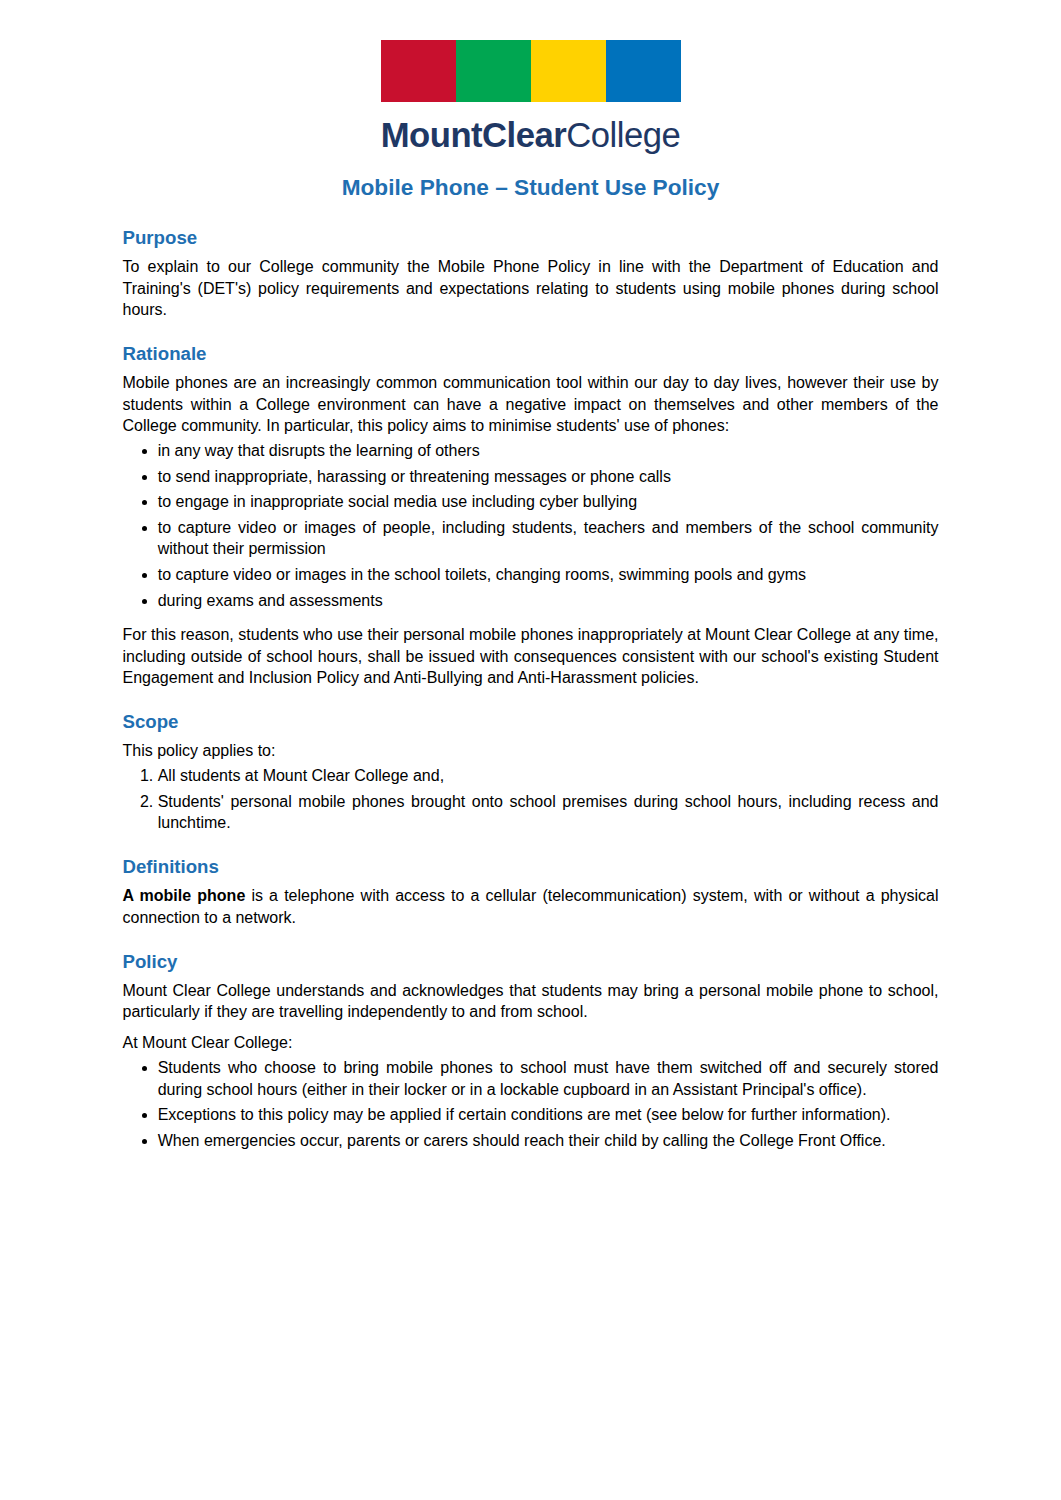MountClear College
Mobile Phone – Student Use Policy
Purpose
To explain to our College community the Mobile Phone Policy in line with the Department of Education and Training's (DET's) policy requirements and expectations relating to students using mobile phones during school hours.
Rationale
Mobile phones are an increasingly common communication tool within our day to day lives, however their use by students within a College environment can have a negative impact on themselves and other members of the College community. In particular, this policy aims to minimise students' use of phones:
in any way that disrupts the learning of others
to send inappropriate, harassing or threatening messages or phone calls
to engage in inappropriate social media use including cyber bullying
to capture video or images of people, including students, teachers and members of the school community without their permission
to capture video or images in the school toilets, changing rooms, swimming pools and gyms
during exams and assessments
For this reason, students who use their personal mobile phones inappropriately at Mount Clear College at any time, including outside of school hours, shall be issued with consequences consistent with our school's existing Student Engagement and Inclusion Policy and Anti-Bullying and Anti-Harassment policies.
Scope
This policy applies to:
All students at Mount Clear College and,
Students' personal mobile phones brought onto school premises during school hours, including recess and lunchtime.
Definitions
A mobile phone is a telephone with access to a cellular (telecommunication) system, with or without a physical connection to a network.
Policy
Mount Clear College understands and acknowledges that students may bring a personal mobile phone to school, particularly if they are travelling independently to and from school.
At Mount Clear College:
Students who choose to bring mobile phones to school must have them switched off and securely stored during school hours (either in their locker or in a lockable cupboard in an Assistant Principal's office).
Exceptions to this policy may be applied if certain conditions are met (see below for further information).
When emergencies occur, parents or carers should reach their child by calling the College Front Office.